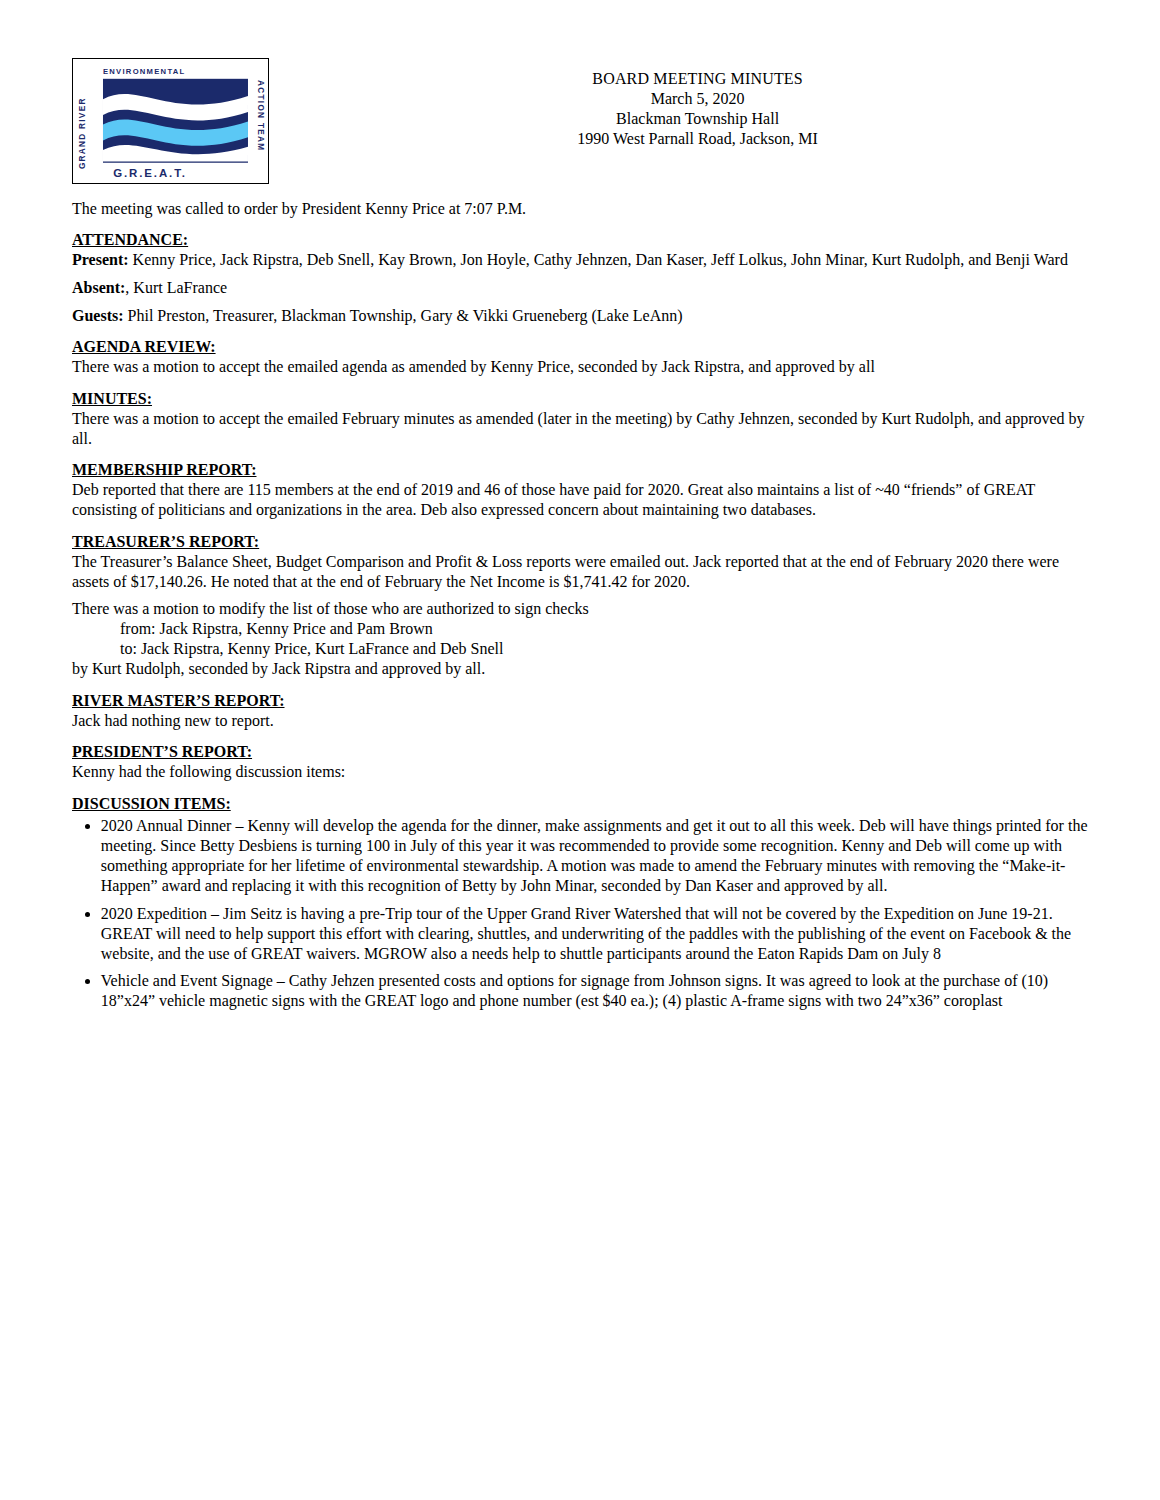GRAND RIVER ENVIRONMENTAL ACTION TEAM G.R.E.A.T.
BOARD MEETING MINUTES March 5, 2020 Blackman Township Hall 1990 West Parnall Road, Jackson, MI
The meeting was called to order by President Kenny Price at 7:07 P.M.
Attendance:
Present: Kenny Price, Jack Ripstra, Deb Snell, Kay Brown, Jon Hoyle, Cathy Jehnzen, Dan Kaser, Jeff Lolkus, John Minar, Kurt Rudolph, and Benji Ward
Absent:, Kurt LaFrance
Guests: Phil Preston, Treasurer, Blackman Township, Gary & Vikki Grueneberg (Lake LeAnn)
Agenda Review:
There was a motion to accept the emailed agenda as amended by Kenny Price, seconded by Jack Ripstra, and approved by all
Minutes:
There was a motion to accept the emailed February minutes as amended (later in the meeting) by Cathy Jehnzen, seconded by Kurt Rudolph, and approved by all.
Membership Report:
Deb reported that there are 115 members at the end of 2019 and 46 of those have paid for 2020. Great also maintains a list of ~40 “friends” of GREAT consisting of politicians and organizations in the area. Deb also expressed concern about maintaining two databases.
Treasurer’s Report:
The Treasurer’s Balance Sheet, Budget Comparison and Profit & Loss reports were emailed out. Jack reported that at the end of February 2020 there were assets of $17,140.26. He noted that at the end of February the Net Income is $1,741.42 for 2020.
There was a motion to modify the list of those who are authorized to sign checks
from: Jack Ripstra, Kenny Price and Pam Brown
to: Jack Ripstra, Kenny Price, Kurt LaFrance and Deb Snell
by Kurt Rudolph, seconded by Jack Ripstra and approved by all.
River Master’s Report:
Jack had nothing new to report.
President’s Report:
Kenny had the following discussion items:
Discussion Items:
2020 Annual Dinner – Kenny will develop the agenda for the dinner, make assignments and get it out to all this week. Deb will have things printed for the meeting. Since Betty Desbiens is turning 100 in July of this year it was recommended to provide some recognition. Kenny and Deb will come up with something appropriate for her lifetime of environmental stewardship. A motion was made to amend the February minutes with removing the “Make-it-Happen” award and replacing it with this recognition of Betty by John Minar, seconded by Dan Kaser and approved by all.
2020 Expedition – Jim Seitz is having a pre-Trip tour of the Upper Grand River Watershed that will not be covered by the Expedition on June 19-21. GREAT will need to help support this effort with clearing, shuttles, and underwriting of the paddles with the publishing of the event on Facebook & the website, and the use of GREAT waivers. MGROW also a needs help to shuttle participants around the Eaton Rapids Dam on July 8
Vehicle and Event Signage – Cathy Jehzen presented costs and options for signage from Johnson signs. It was agreed to look at the purchase of (10) 18”x24” vehicle magnetic signs with the GREAT logo and phone number (est $40 ea.); (4) plastic A-frame signs with two 24”x36” coroplast